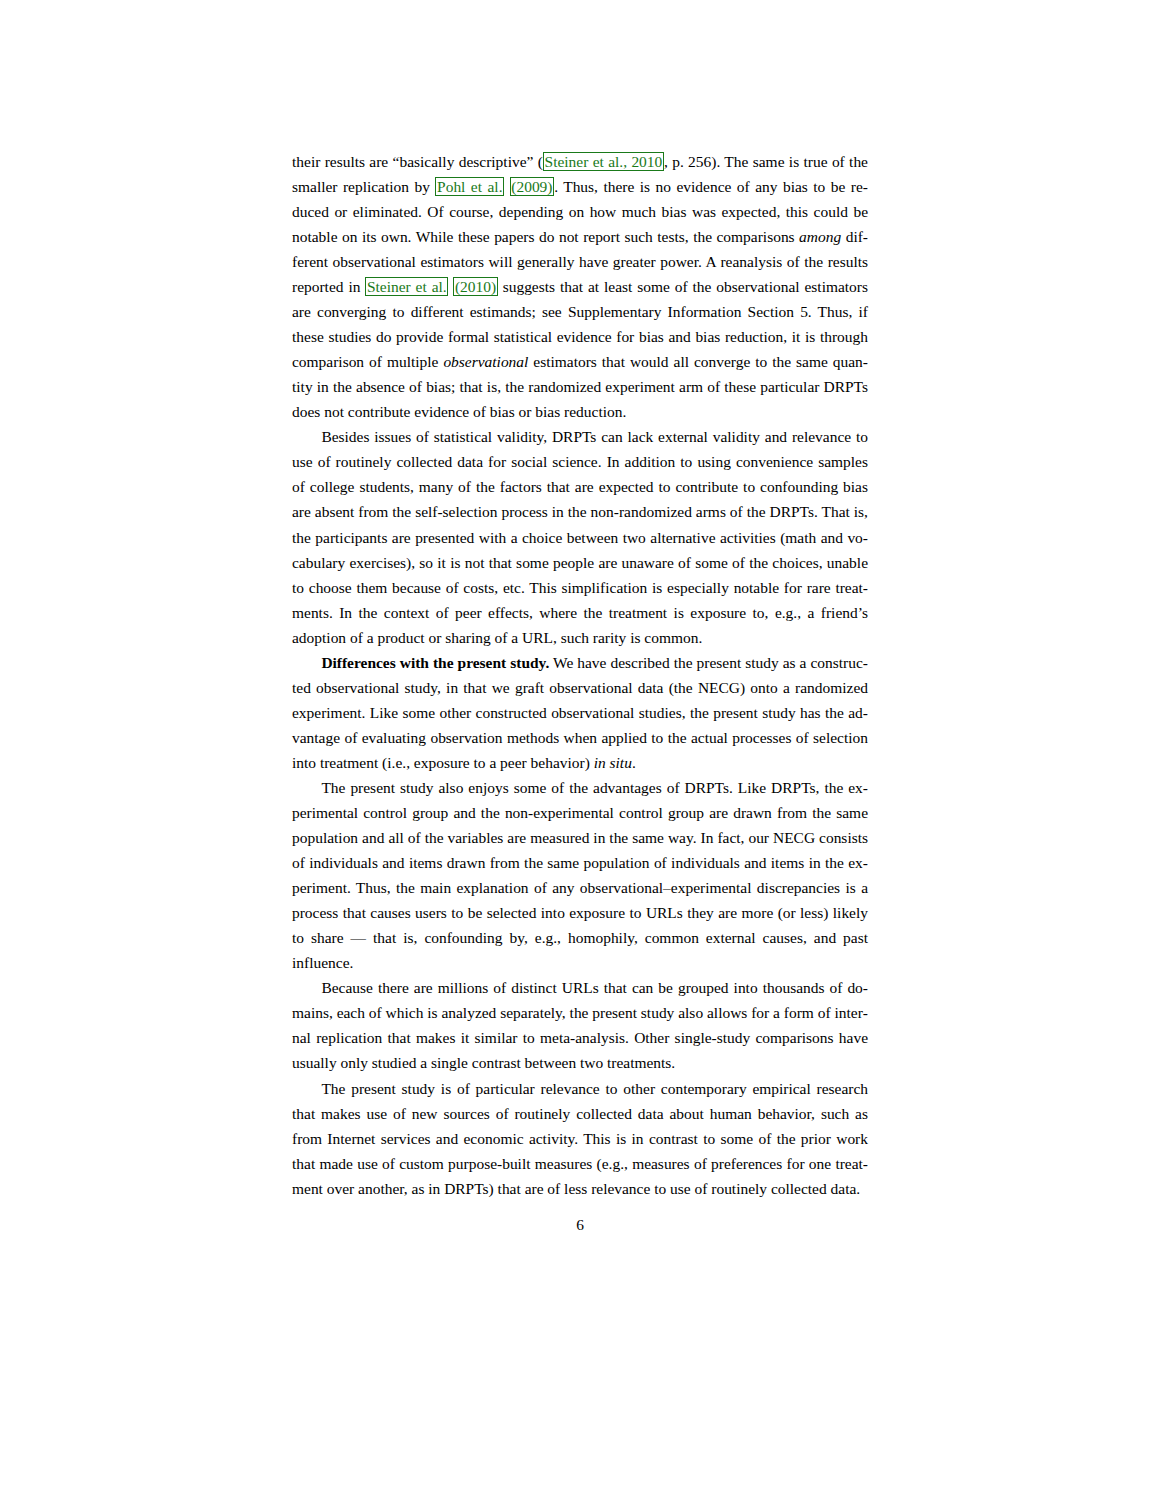their results are “basically descriptive” (Steiner et al., 2010, p. 256). The same is true of the smaller replication by Pohl et al. (2009). Thus, there is no evidence of any bias to be reduced or eliminated. Of course, depending on how much bias was expected, this could be notable on its own. While these papers do not report such tests, the comparisons among different observational estimators will generally have greater power. A reanalysis of the results reported in Steiner et al. (2010) suggests that at least some of the observational estimators are converging to different estimands; see Supplementary Information Section 5. Thus, if these studies do provide formal statistical evidence for bias and bias reduction, it is through comparison of multiple observational estimators that would all converge to the same quantity in the absence of bias; that is, the randomized experiment arm of these particular DRPTs does not contribute evidence of bias or bias reduction.
Besides issues of statistical validity, DRPTs can lack external validity and relevance to use of routinely collected data for social science. In addition to using convenience samples of college students, many of the factors that are expected to contribute to confounding bias are absent from the self-selection process in the non-randomized arms of the DRPTs. That is, the participants are presented with a choice between two alternative activities (math and vocabulary exercises), so it is not that some people are unaware of some of the choices, unable to choose them because of costs, etc. This simplification is especially notable for rare treatments. In the context of peer effects, where the treatment is exposure to, e.g., a friend’s adoption of a product or sharing of a URL, such rarity is common.
Differences with the present study. We have described the present study as a constructed observational study, in that we graft observational data (the NECG) onto a randomized experiment. Like some other constructed observational studies, the present study has the advantage of evaluating observation methods when applied to the actual processes of selection into treatment (i.e., exposure to a peer behavior) in situ.
The present study also enjoys some of the advantages of DRPTs. Like DRPTs, the experimental control group and the non-experimental control group are drawn from the same population and all of the variables are measured in the same way. In fact, our NECG consists of individuals and items drawn from the same population of individuals and items in the experiment. Thus, the main explanation of any observational–experimental discrepancies is a process that causes users to be selected into exposure to URLs they are more (or less) likely to share — that is, confounding by, e.g., homophily, common external causes, and past influence.
Because there are millions of distinct URLs that can be grouped into thousands of domains, each of which is analyzed separately, the present study also allows for a form of internal replication that makes it similar to meta-analysis. Other single-study comparisons have usually only studied a single contrast between two treatments.
The present study is of particular relevance to other contemporary empirical research that makes use of new sources of routinely collected data about human behavior, such as from Internet services and economic activity. This is in contrast to some of the prior work that made use of custom purpose-built measures (e.g., measures of preferences for one treatment over another, as in DRPTs) that are of less relevance to use of routinely collected data.
6